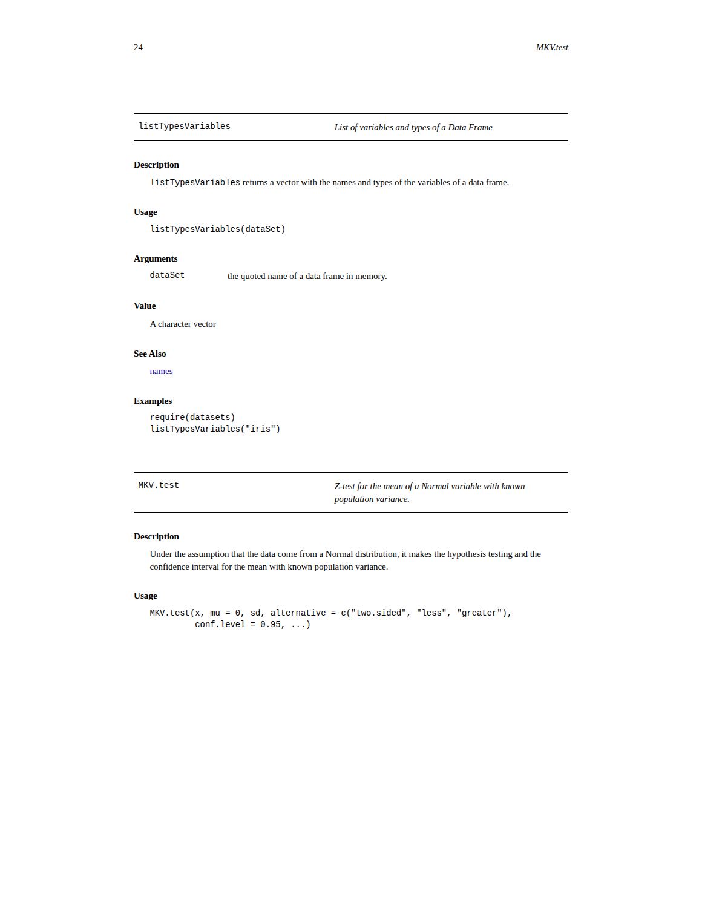24 MKV.test
listTypesVariables
List of variables and types of a Data Frame
Description
listTypesVariables returns a vector with the names and types of the variables of a data frame.
Usage
listTypesVariables(dataSet)
Arguments
dataSet
the quoted name of a data frame in memory.
Value
A character vector
See Also
names
Examples
require(datasets)
listTypesVariables("iris")
MKV.test
Z-test for the mean of a Normal variable with known population variance.
Description
Under the assumption that the data come from a Normal distribution, it makes the hypothesis testing and the confidence interval for the mean with known population variance.
Usage
MKV.test(x, mu = 0, sd, alternative = c("two.sided", "less", "greater"),
         conf.level = 0.95, ...)